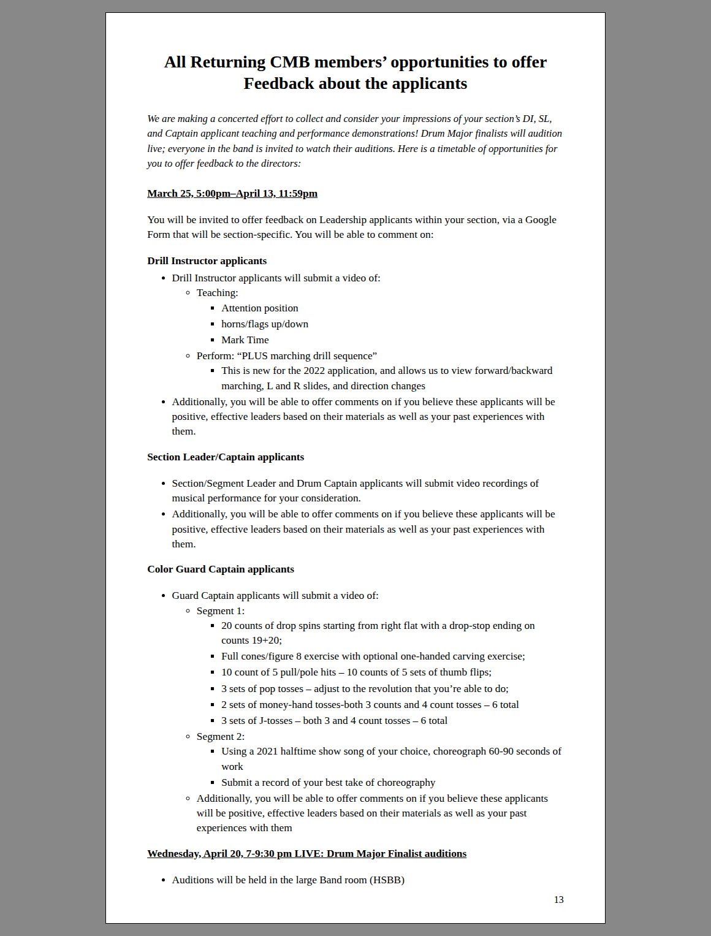All Returning CMB members’ opportunities to offer Feedback about the applicants
We are making a concerted effort to collect and consider your impressions of your section’s DI, SL, and Captain applicant teaching and performance demonstrations! Drum Major finalists will audition live; everyone in the band is invited to watch their auditions. Here is a timetable of opportunities for you to offer feedback to the directors:
March 25, 5:00pm–April 13, 11:59pm
You will be invited to offer feedback on Leadership applicants within your section, via a Google Form that will be section-specific. You will be able to comment on:
Drill Instructor applicants
Drill Instructor applicants will submit a video of:
Teaching:
Attention position
horns/flags up/down
Mark Time
Perform: “PLUS marching drill sequence”
This is new for the 2022 application, and allows us to view forward/backward marching, L and R slides, and direction changes
Additionally, you will be able to offer comments on if you believe these applicants will be positive, effective leaders based on their materials as well as your past experiences with them.
Section Leader/Captain applicants
Section/Segment Leader and Drum Captain applicants will submit video recordings of musical performance for your consideration.
Additionally, you will be able to offer comments on if you believe these applicants will be positive, effective leaders based on their materials as well as your past experiences with them.
Color Guard Captain applicants
Guard Captain applicants will submit a video of:
Segment 1:
20 counts of drop spins starting from right flat with a drop-stop ending on counts 19+20;
Full cones/figure 8 exercise with optional one-handed carving exercise;
10 count of 5 pull/pole hits – 10 counts of 5 sets of thumb flips;
3 sets of pop tosses – adjust to the revolution that you’re able to do;
2 sets of money-hand tosses-both 3 counts and 4 count tosses – 6 total
3 sets of J-tosses – both 3 and 4 count tosses – 6 total
Segment 2:
Using a 2021 halftime show song of your choice, choreograph 60-90 seconds of work
Submit a record of your best take of choreography
Additionally, you will be able to offer comments on if you believe these applicants will be positive, effective leaders based on their materials as well as your past experiences with them
Wednesday, April 20, 7-9:30 pm LIVE: Drum Major Finalist auditions
Auditions will be held in the large Band room (HSBB)
13